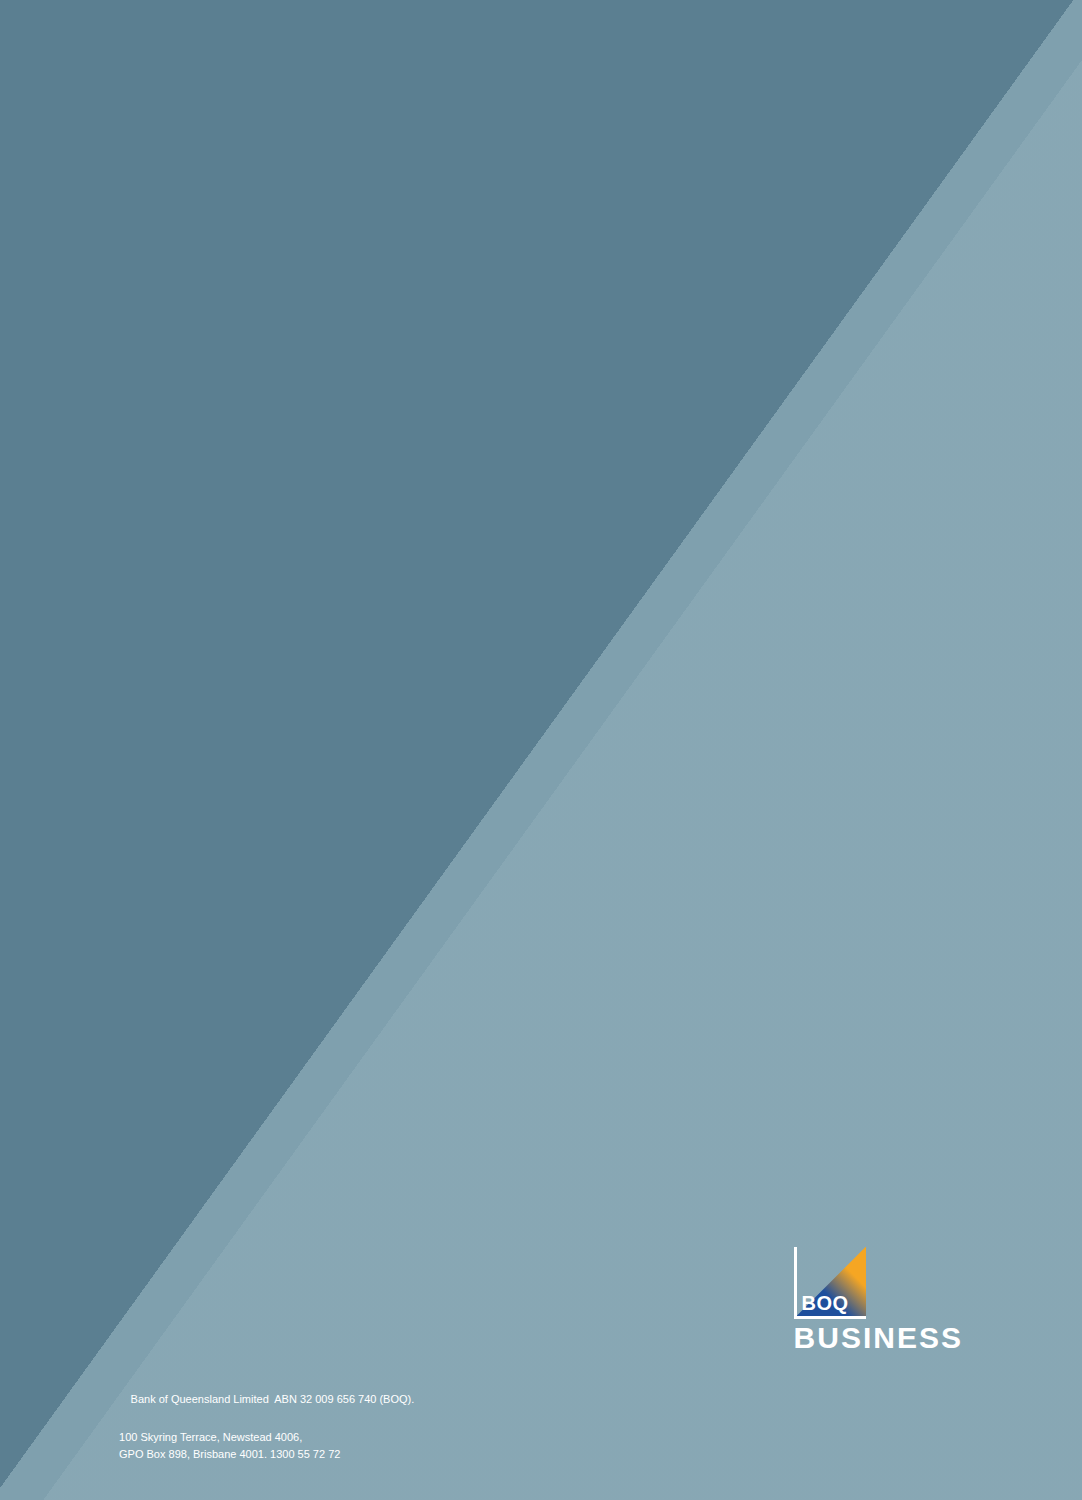BOQ
BUSINESS
Bank of Queensland Limited ABN 32 009 656 740 (BOQ).
100 Skyring Terrace, Newstead 4006,
GPO Box 898, Brisbane 4001. 1300 55 72 72